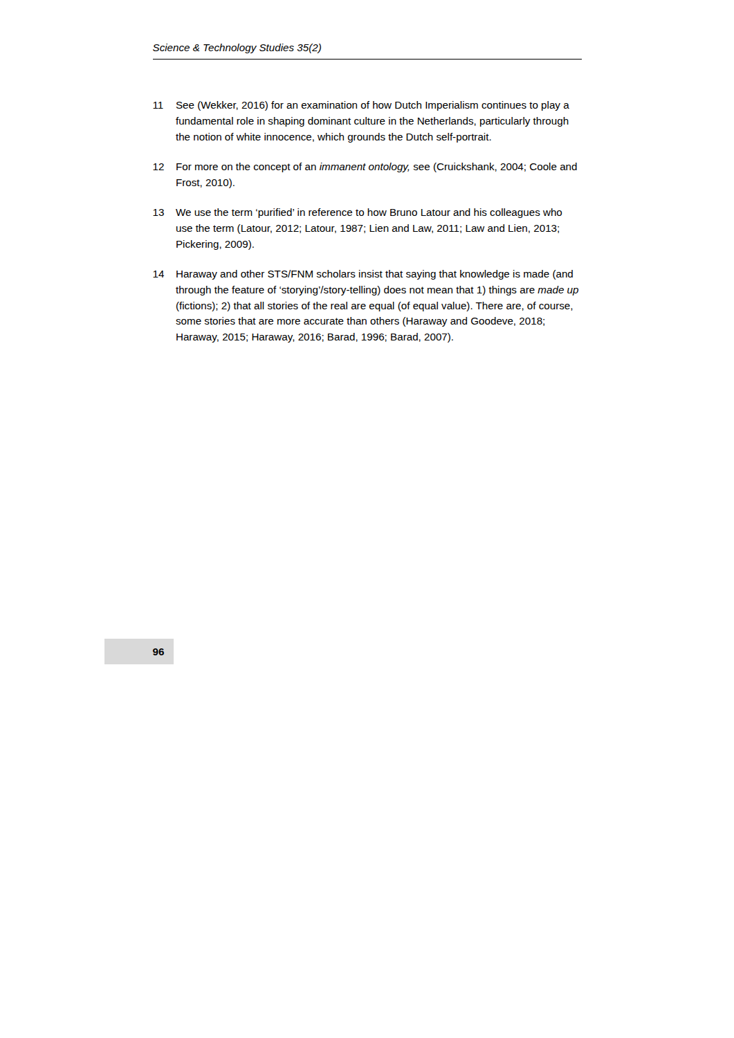Science & Technology Studies 35(2)
11 See (Wekker, 2016) for an examination of how Dutch Imperialism continues to play a fundamental role in shaping dominant culture in the Netherlands, particularly through the notion of white innocence, which grounds the Dutch self-portrait.
12 For more on the concept of an immanent ontology, see (Cruickshank, 2004; Coole and Frost, 2010).
13 We use the term ‘purified’ in reference to how Bruno Latour and his colleagues who use the term (Latour, 2012; Latour, 1987; Lien and Law, 2011; Law and Lien, 2013; Pickering, 2009).
14 Haraway and other STS/FNM scholars insist that saying that knowledge is made (and through the feature of ‘storying’/story-telling) does not mean that 1) things are made up (fictions); 2) that all stories of the real are equal (of equal value). There are, of course, some stories that are more accurate than others (Haraway and Goodeve, 2018; Haraway, 2015; Haraway, 2016; Barad, 1996; Barad, 2007).
96